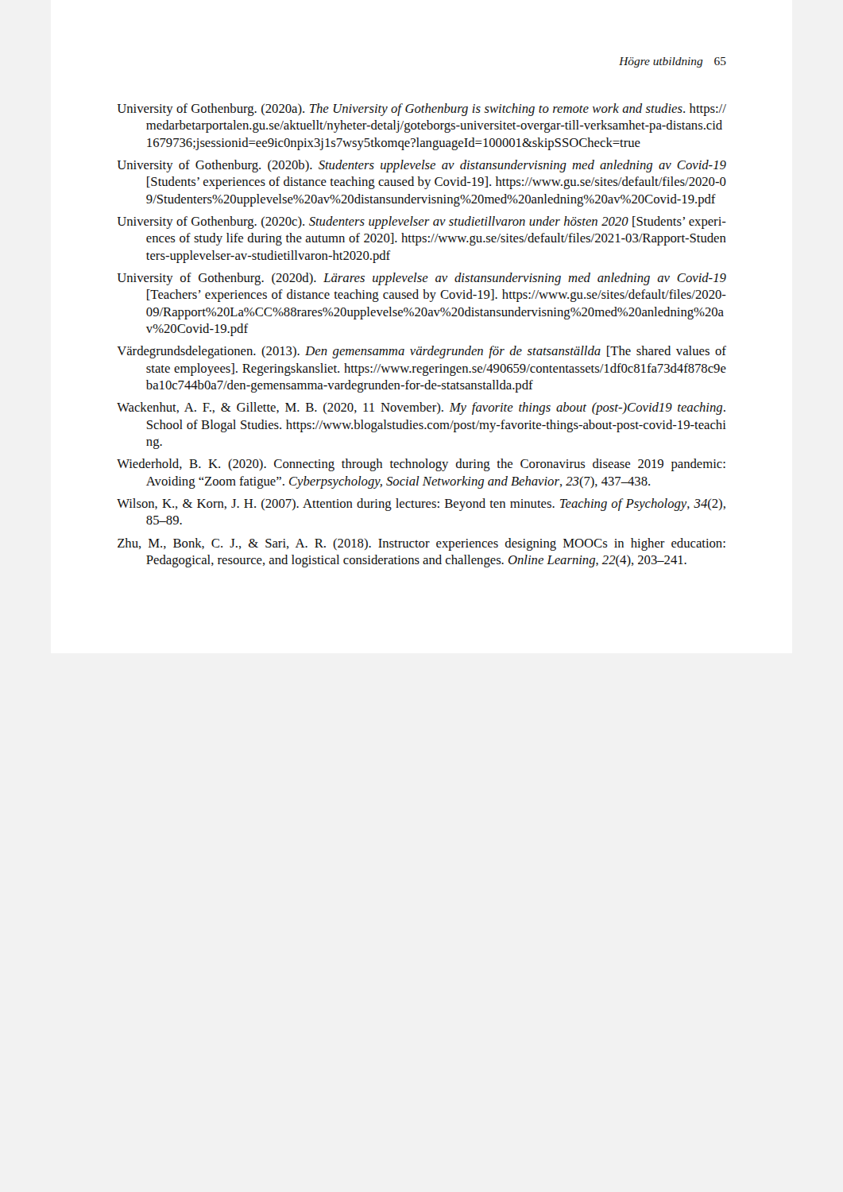Högre utbildning65
University of Gothenburg. (2020a). The University of Gothenburg is switching to remote work and studies. https://medarbetarportalen.gu.se/aktuellt/nyheter-detalj/goteborgs-universitet-overgar-till-verksamhet-pa-distans.cid1679736;jsessionid=ee9ic0npix3j1s7wsy5tkomqe?languageId=100001&skipSSOCheck=true
University of Gothenburg. (2020b). Studenters upplevelse av distansundervisning med anledning av Covid-19 [Students’ experiences of distance teaching caused by Covid-19]. https://www.gu.se/sites/default/files/2020-09/Studenters%20upplevelse%20av%20distansundervisning%20med%20anledning%20av%20Covid-19.pdf
University of Gothenburg. (2020c). Studenters upplevelser av studietillvaron under hösten 2020 [Students’ experiences of study life during the autumn of 2020]. https://www.gu.se/sites/default/files/2021-03/Rapport-Studenters-upplevelser-av-studietillvaron-ht2020.pdf
University of Gothenburg. (2020d). Lärares upplevelse av distansundervisning med anledning av Covid-19 [Teachers’ experiences of distance teaching caused by Covid-19]. https://www.gu.se/sites/default/files/2020-09/Rapport%20La%CC%88rares%20upplevelse%20av%20distansundervisning%20med%20anledning%20av%20Covid-19.pdf
Värdegrundsdelegationen. (2013). Den gemensamma värdegrunden för de statsanställda [The shared values of state employees]. Regeringskansliet. https://www.regeringen.se/490659/contentassets/1df0c81fa73d4f878c9eba10c744b0a7/den-gemensamma-vardegrunden-for-de-statsanstallda.pdf
Wackenhut, A. F., & Gillette, M. B. (2020, 11 November). My favorite things about (post-)Covid19 teaching. School of Blogal Studies. https://www.blogalstudies.com/post/my-favorite-things-about-post-covid-19-teaching.
Wiederhold, B. K. (2020). Connecting through technology during the Coronavirus disease 2019 pandemic: Avoiding “Zoom fatigue”. Cyberpsychology, Social Networking and Behavior, 23(7), 437–438.
Wilson, K., & Korn, J. H. (2007). Attention during lectures: Beyond ten minutes. Teaching of Psychology, 34(2), 85–89.
Zhu, M., Bonk, C. J., & Sari, A. R. (2018). Instructor experiences designing MOOCs in higher education: Pedagogical, resource, and logistical considerations and challenges. Online Learning, 22(4), 203–241.